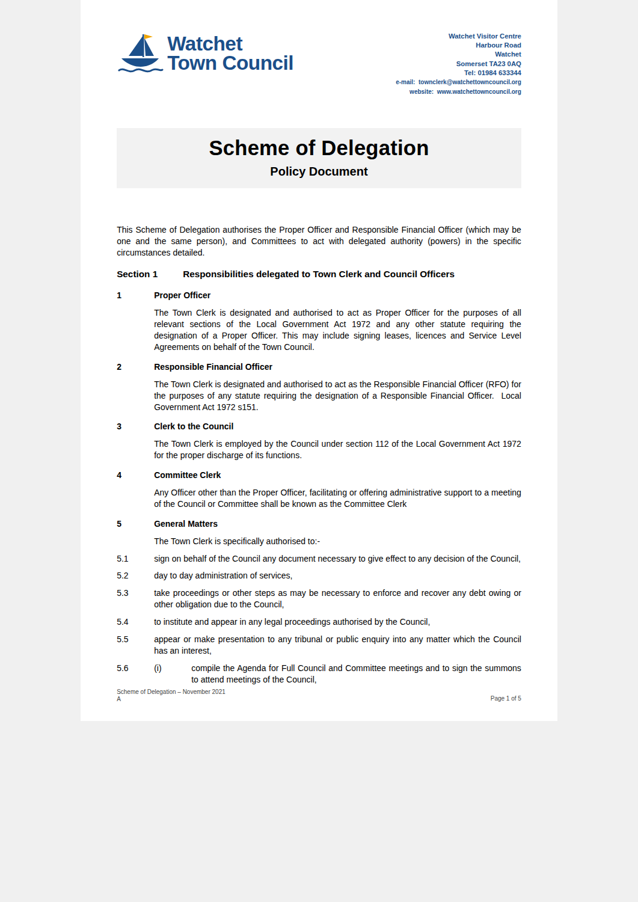Watchet
Town Council
Watchet Visitor Centre
Harbour Road
Watchet
Somerset TA23 0AQ
Tel: 01984 633344
e-mail: townclerk@watchettowncouncil.org
website: www.watchettowncouncil.org
Scheme of Delegation
Policy Document
This Scheme of Delegation authorises the Proper Officer and Responsible Financial Officer (which may be one and the same person), and Committees to act with delegated authority (powers) in the specific circumstances detailed.
Section 1 Responsibilities delegated to Town Clerk and Council Officers
1
Proper Officer
The Town Clerk is designated and authorised to act as Proper Officer for the purposes of all relevant sections of the Local Government Act 1972 and any other statute requiring the designation of a Proper Officer. This may include signing leases, licences and Service Level Agreements on behalf of the Town Council.
2
Responsible Financial Officer
The Town Clerk is designated and authorised to act as the Responsible Financial Officer (RFO) for the purposes of any statute requiring the designation of a Responsible Financial Officer. Local Government Act 1972 s151.
3
Clerk to the Council
The Town Clerk is employed by the Council under section 112 of the Local Government Act 1972 for the proper discharge of its functions.
4
Committee Clerk
Any Officer other than the Proper Officer, facilitating or offering administrative support to a meeting of the Council or Committee shall be known as the Committee Clerk
5
General Matters
The Town Clerk is specifically authorised to:-
5.1
sign on behalf of the Council any document necessary to give effect to any decision of the Council,
5.2
day to day administration of services,
5.3
take proceedings or other steps as may be necessary to enforce and recover any debt owing or other obligation due to the Council,
5.4
to institute and appear in any legal proceedings authorised by the Council,
5.5
appear or make presentation to any tribunal or public enquiry into any matter which the Council has an interest,
5.6
(i)
compile the Agenda for Full Council and Committee meetings and to sign the summons to attend meetings of the Council,
Scheme of Delegation – November 2021
A
Page 1 of 5